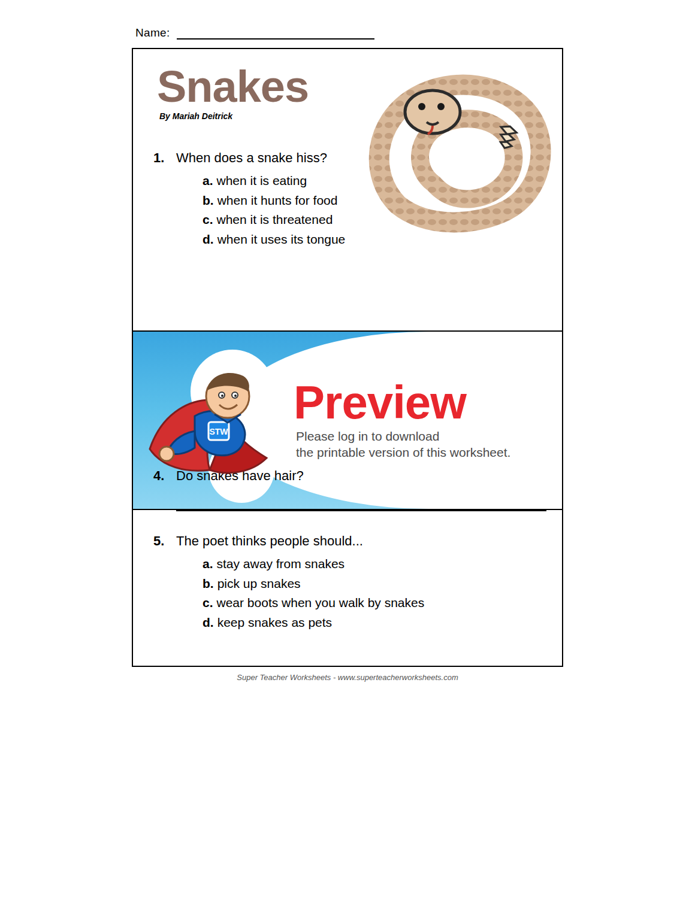Name:
Snakes
By Mariah Deitrick
When does a snake hiss?
a. when it is eating
b. when it hunts for food
c. when it is threatened
d. when it uses its tongue
STW
Preview
Please log in to download
the printable version of this worksheet.
Do snakes have hair?
The poet thinks people should...
a. stay away from snakes
b. pick up snakes
c. wear boots when you walk by snakes
d. keep snakes as pets
Super Teacher Worksheets - www.superteacherworksheets.com